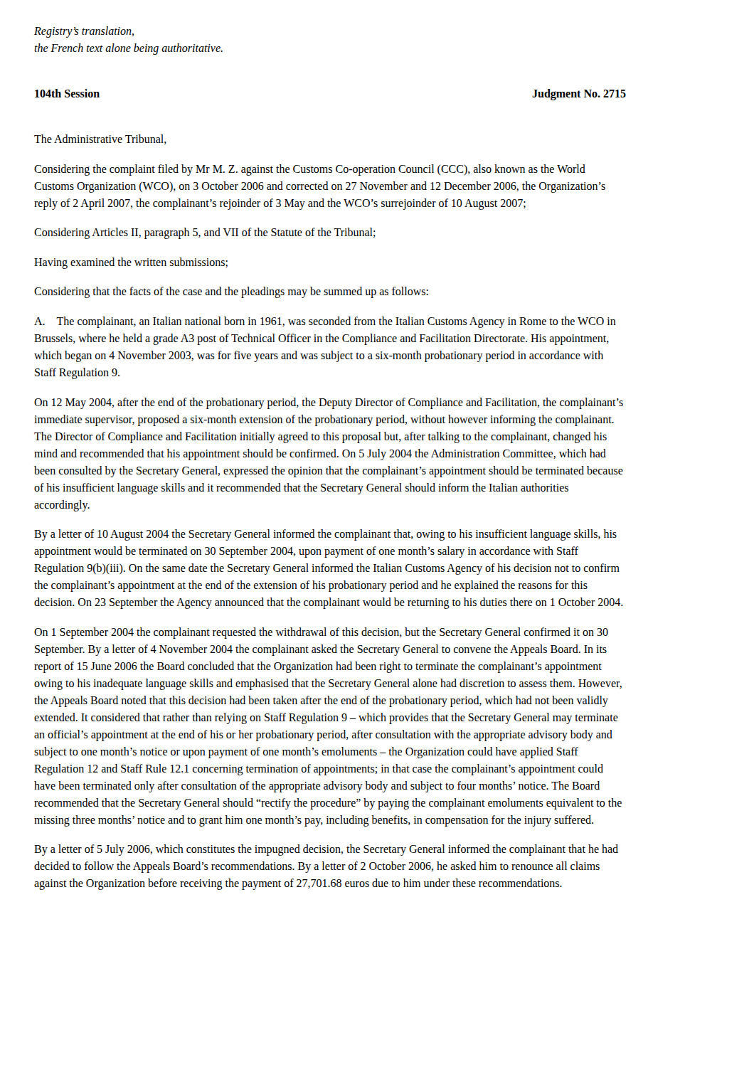Registry’s translation,
the French text alone being authoritative.
104th Session Judgment No. 2715
The Administrative Tribunal,
Considering the complaint filed by Mr M. Z. against the Customs Co-operation Council (CCC), also known as the World Customs Organization (WCO), on 3 October 2006 and corrected on 27 November and 12 December 2006, the Organization’s reply of 2 April 2007, the complainant’s rejoinder of 3 May and the WCO’s surrejoinder of 10 August 2007;
Considering Articles II, paragraph 5, and VII of the Statute of the Tribunal;
Having examined the written submissions;
Considering that the facts of the case and the pleadings may be summed up as follows:
A. The complainant, an Italian national born in 1961, was seconded from the Italian Customs Agency in Rome to the WCO in Brussels, where he held a grade A3 post of Technical Officer in the Compliance and Facilitation Directorate. His appointment, which began on 4 November 2003, was for five years and was subject to a six-month probationary period in accordance with Staff Regulation 9.
On 12 May 2004, after the end of the probationary period, the Deputy Director of Compliance and Facilitation, the complainant’s immediate supervisor, proposed a six-month extension of the probationary period, without however informing the complainant. The Director of Compliance and Facilitation initially agreed to this proposal but, after talking to the complainant, changed his mind and recommended that his appointment should be confirmed. On 5 July 2004 the Administration Committee, which had been consulted by the Secretary General, expressed the opinion that the complainant’s appointment should be terminated because of his insufficient language skills and it recommended that the Secretary General should inform the Italian authorities accordingly.
By a letter of 10 August 2004 the Secretary General informed the complainant that, owing to his insufficient language skills, his appointment would be terminated on 30 September 2004, upon payment of one month’s salary in accordance with Staff Regulation 9(b)(iii). On the same date the Secretary General informed the Italian Customs Agency of his decision not to confirm the complainant’s appointment at the end of the extension of his probationary period and he explained the reasons for this decision. On 23 September the Agency announced that the complainant would be returning to his duties there on 1 October 2004.
On 1 September 2004 the complainant requested the withdrawal of this decision, but the Secretary General confirmed it on 30 September. By a letter of 4 November 2004 the complainant asked the Secretary General to convene the Appeals Board. In its report of 15 June 2006 the Board concluded that the Organization had been right to terminate the complainant’s appointment owing to his inadequate language skills and emphasised that the Secretary General alone had discretion to assess them. However, the Appeals Board noted that this decision had been taken after the end of the probationary period, which had not been validly extended. It considered that rather than relying on Staff Regulation 9 – which provides that the Secretary General may terminate an official’s appointment at the end of his or her probationary period, after consultation with the appropriate advisory body and subject to one month’s notice or upon payment of one month’s emoluments – the Organization could have applied Staff Regulation 12 and Staff Rule 12.1 concerning termination of appointments; in that case the complainant’s appointment could have been terminated only after consultation of the appropriate advisory body and subject to four months’ notice. The Board recommended that the Secretary General should “rectify the procedure” by paying the complainant emoluments equivalent to the missing three months’ notice and to grant him one month’s pay, including benefits, in compensation for the injury suffered.
By a letter of 5 July 2006, which constitutes the impugned decision, the Secretary General informed the complainant that he had decided to follow the Appeals Board’s recommendations. By a letter of 2 October 2006, he asked him to renounce all claims against the Organization before receiving the payment of 27,701.68 euros due to him under these recommendations.